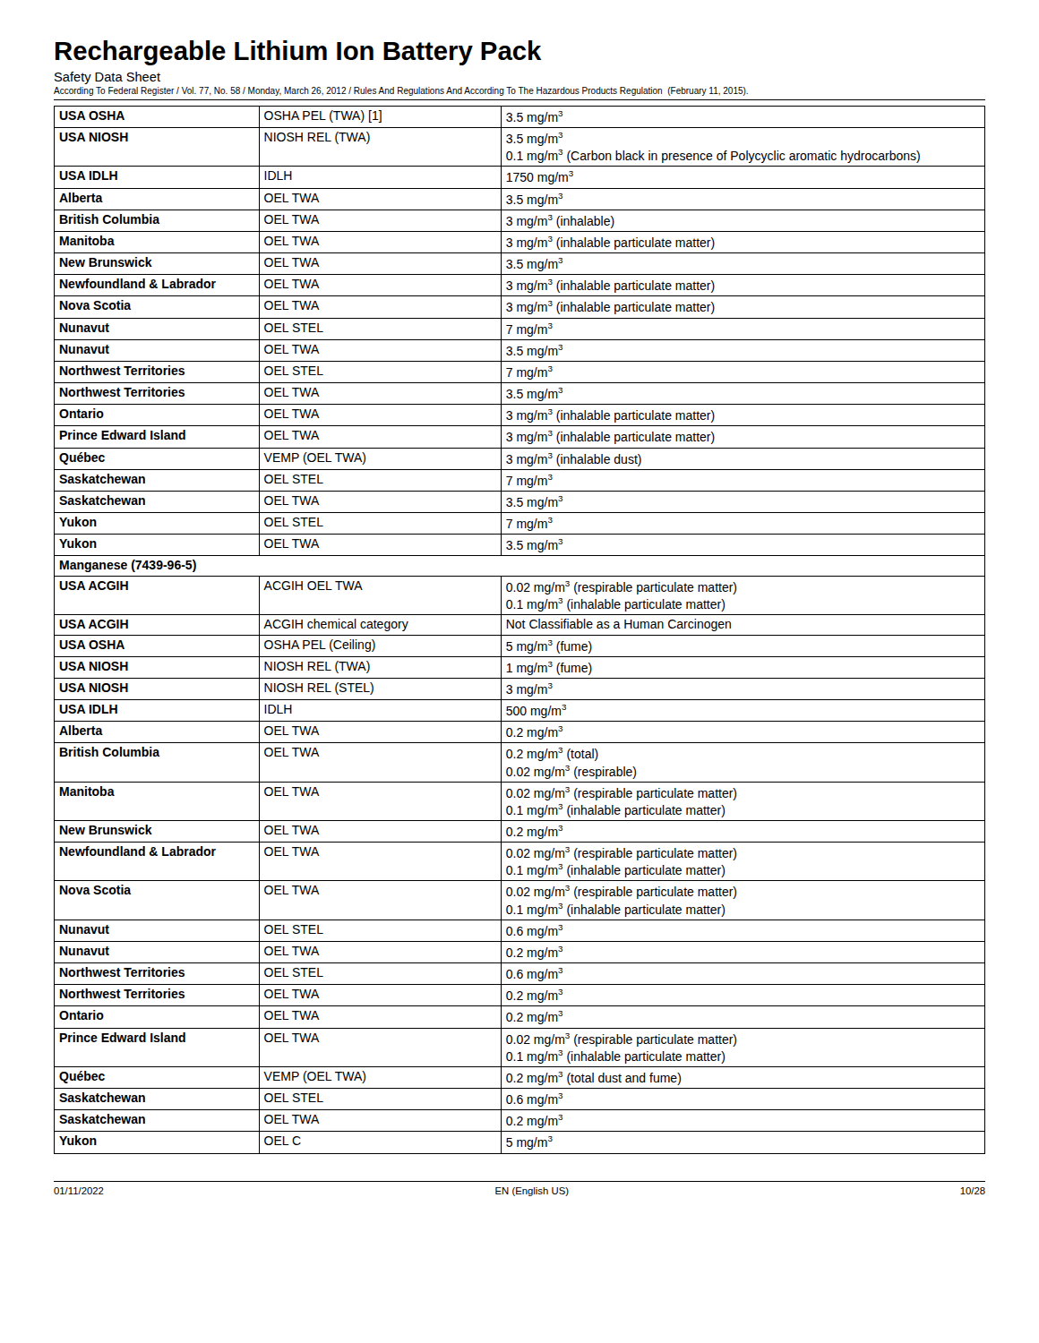Rechargeable Lithium Ion Battery Pack
Safety Data Sheet
According To Federal Register / Vol. 77, No. 58 / Monday, March 26, 2012 / Rules And Regulations And According To The Hazardous Products Regulation (February 11, 2015).
| USA OSHA | OSHA PEL (TWA) [1] | 3.5 mg/m 3 |
| USA NIOSH | NIOSH REL (TWA) | 3.5 mg/m 3 0.1 mg/m 3 (Carbon black in presence of Polycyclic aromatic hydrocarbons) |
| USA IDLH | IDLH | 1750 mg/m 3 |
| Alberta | OEL TWA | 3.5 mg/m 3 |
| British Columbia | OEL TWA | 3 mg/m 3 (inhalable) |
| Manitoba | OEL TWA | 3 mg/m 3 (inhalable particulate matter) |
| New Brunswick | OEL TWA | 3.5 mg/m 3 |
| Newfoundland & Labrador | OEL TWA | 3 mg/m 3 (inhalable particulate matter) |
| Nova Scotia | OEL TWA | 3 mg/m 3 (inhalable particulate matter) |
| Nunavut | OEL STEL | 7 mg/m 3 |
| Nunavut | OEL TWA | 3.5 mg/m 3 |
| Northwest Territories | OEL STEL | 7 mg/m 3 |
| Northwest Territories | OEL TWA | 3.5 mg/m 3 |
| Ontario | OEL TWA | 3 mg/m 3 (inhalable particulate matter) |
| Prince Edward Island | OEL TWA | 3 mg/m 3 (inhalable particulate matter) |
| Québec | VEMP (OEL TWA) | 3 mg/m 3 (inhalable dust) |
| Saskatchewan | OEL STEL | 7 mg/m 3 |
| Saskatchewan | OEL TWA | 3.5 mg/m 3 |
| Yukon | OEL STEL | 7 mg/m 3 |
| Yukon | OEL TWA | 3.5 mg/m 3 |
| Manganese (7439-96-5) |
| USA ACGIH | ACGIH OEL TWA | 0.02 mg/m 3 (respirable particulate matter) 0.1 mg/m 3 (inhalable particulate matter) |
| USA ACGIH | ACGIH chemical category | Not Classifiable as a Human Carcinogen |
| USA OSHA | OSHA PEL (Ceiling) | 5 mg/m 3 (fume) |
| USA NIOSH | NIOSH REL (TWA) | 1 mg/m 3 (fume) |
| USA NIOSH | NIOSH REL (STEL) | 3 mg/m 3 |
| USA IDLH | IDLH | 500 mg/m 3 |
| Alberta | OEL TWA | 0.2 mg/m 3 |
| British Columbia | OEL TWA | 0.2 mg/m 3 (total) 0.02 mg/m 3 (respirable) |
| Manitoba | OEL TWA | 0.02 mg/m 3 (respirable particulate matter) 0.1 mg/m 3 (inhalable particulate matter) |
| New Brunswick | OEL TWA | 0.2 mg/m 3 |
| Newfoundland & Labrador | OEL TWA | 0.02 mg/m 3 (respirable particulate matter) 0.1 mg/m 3 (inhalable particulate matter) |
| Nova Scotia | OEL TWA | 0.02 mg/m 3 (respirable particulate matter) 0.1 mg/m 3 (inhalable particulate matter) |
| Nunavut | OEL STEL | 0.6 mg/m 3 |
| Nunavut | OEL TWA | 0.2 mg/m 3 |
| Northwest Territories | OEL STEL | 0.6 mg/m 3 |
| Northwest Territories | OEL TWA | 0.2 mg/m 3 |
| Ontario | OEL TWA | 0.2 mg/m 3 |
| Prince Edward Island | OEL TWA | 0.02 mg/m 3 (respirable particulate matter) 0.1 mg/m 3 (inhalable particulate matter) |
| Québec | VEMP (OEL TWA) | 0.2 mg/m 3 (total dust and fume) |
| Saskatchewan | OEL STEL | 0.6 mg/m 3 |
| Saskatchewan | OEL TWA | 0.2 mg/m 3 |
| Yukon | OEL C | 5 mg/m 3 |
01/11/2022
EN (English US)
10/28